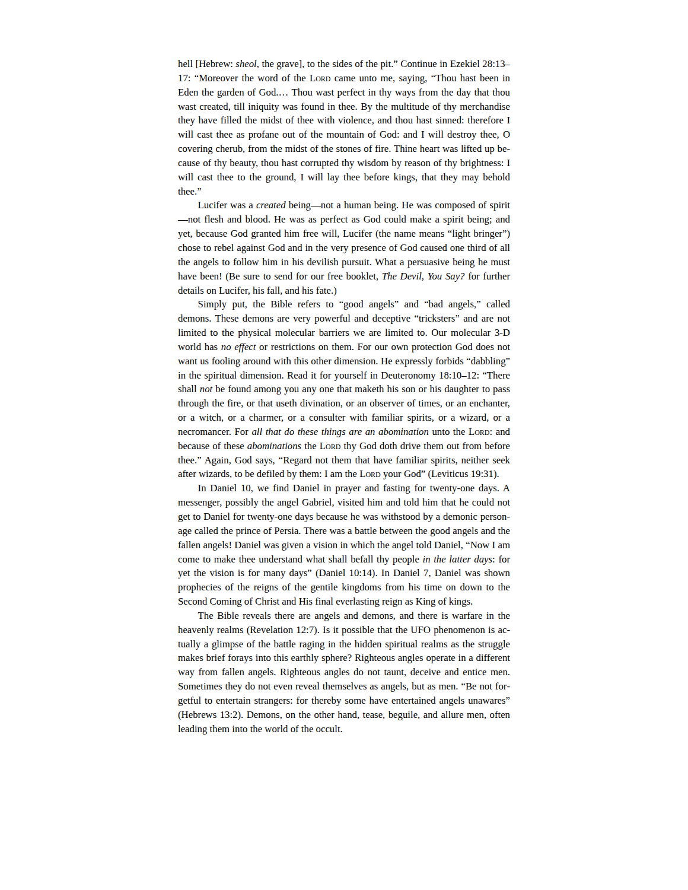hell [Hebrew: sheol, the grave], to the sides of the pit.” Continue in Ezekiel 28:13–17: “Moreover the word of the Lord came unto me, saying, “Thou hast been in Eden the garden of God.… Thou wast perfect in thy ways from the day that thou wast created, till iniquity was found in thee. By the multitude of thy merchandise they have filled the midst of thee with violence, and thou hast sinned: therefore I will cast thee as profane out of the mountain of God: and I will destroy thee, O covering cherub, from the midst of the stones of fire. Thine heart was lifted up because of thy beauty, thou hast corrupted thy wisdom by reason of thy brightness: I will cast thee to the ground, I will lay thee before kings, that they may behold thee.”
Lucifer was a created being—not a human being. He was composed of spirit—not flesh and blood. He was as perfect as God could make a spirit being; and yet, because God granted him free will, Lucifer (the name means “light bringer”) chose to rebel against God and in the very presence of God caused one third of all the angels to follow him in his devilish pursuit. What a persuasive being he must have been! (Be sure to send for our free booklet, The Devil, You Say? for further details on Lucifer, his fall, and his fate.)
Simply put, the Bible refers to “good angels” and “bad angels,” called demons. These demons are very powerful and deceptive “tricksters” and are not limited to the physical molecular barriers we are limited to. Our molecular 3-D world has no effect or restrictions on them. For our own protection God does not want us fooling around with this other dimension. He expressly forbids “dabbling” in the spiritual dimension. Read it for yourself in Deuteronomy 18:10–12: “There shall not be found among you any one that maketh his son or his daughter to pass through the fire, or that useth divination, or an observer of times, or an enchanter, or a witch, or a charmer, or a consulter with familiar spirits, or a wizard, or a necromancer. For all that do these things are an abomination unto the Lord: and because of these abominations the Lord thy God doth drive them out from before thee.” Again, God says, “Regard not them that have familiar spirits, neither seek after wizards, to be defiled by them: I am the Lord your God” (Leviticus 19:31).
In Daniel 10, we find Daniel in prayer and fasting for twenty-one days. A messenger, possibly the angel Gabriel, visited him and told him that he could not get to Daniel for twenty-one days because he was withstood by a demonic personage called the prince of Persia. There was a battle between the good angels and the fallen angels! Daniel was given a vision in which the angel told Daniel, “Now I am come to make thee understand what shall befall thy people in the latter days: for yet the vision is for many days” (Daniel 10:14). In Daniel 7, Daniel was shown prophecies of the reigns of the gentile kingdoms from his time on down to the Second Coming of Christ and His final everlasting reign as King of kings.
The Bible reveals there are angels and demons, and there is warfare in the heavenly realms (Revelation 12:7). Is it possible that the UFO phenomenon is actually a glimpse of the battle raging in the hidden spiritual realms as the struggle makes brief forays into this earthly sphere? Righteous angles operate in a different way from fallen angels. Righteous angles do not taunt, deceive and entice men. Sometimes they do not even reveal themselves as angels, but as men. “Be not forgetful to entertain strangers: for thereby some have entertained angels unawares” (Hebrews 13:2). Demons, on the other hand, tease, beguile, and allure men, often leading them into the world of the occult.